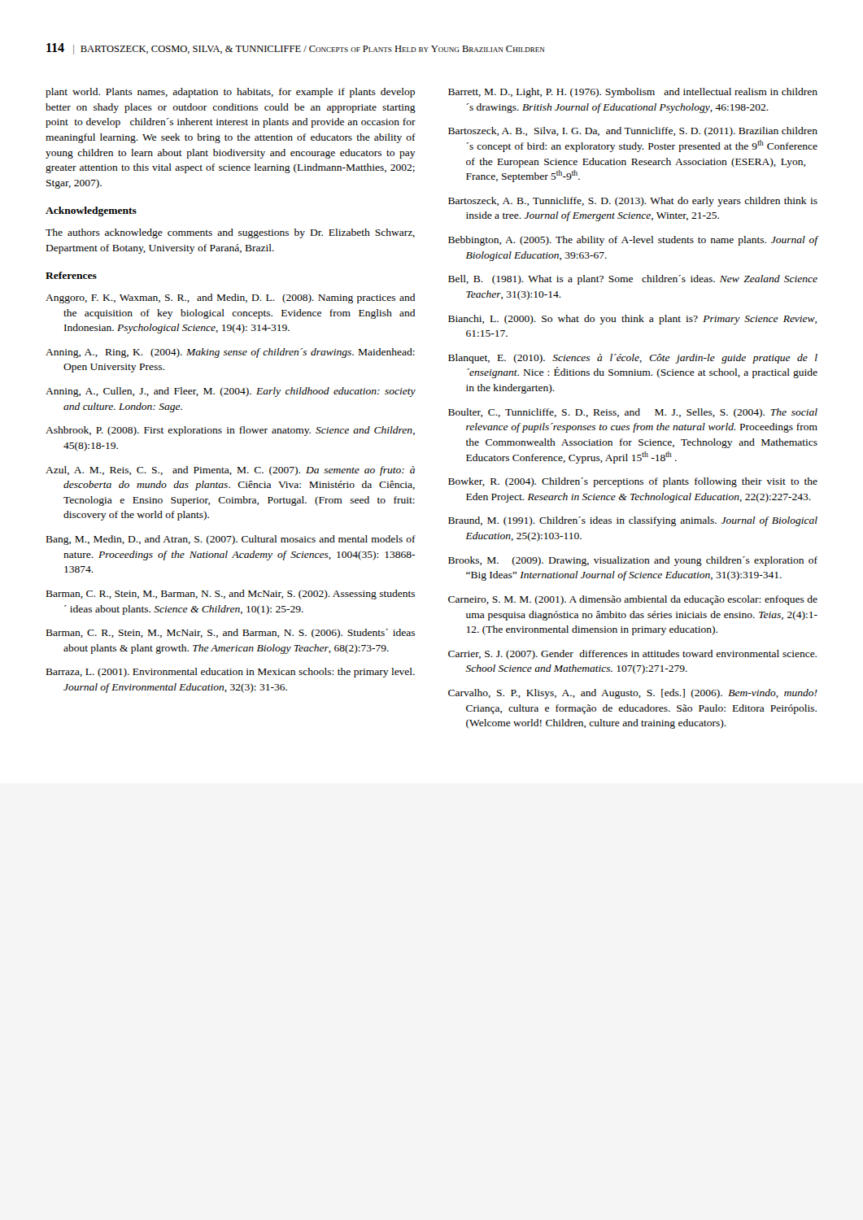114|BARTOSZECK, COSMO, SILVA, & TUNNICLIFFE / Concepts of Plants Held by Young Brazilian Children
plant world. Plants names, adaptation to habitats, for example if plants develop better on shady places or outdoor conditions could be an appropriate starting point to develop children´s inherent interest in plants and provide an occasion for meaningful learning. We seek to bring to the attention of educators the ability of young children to learn about plant biodiversity and encourage educators to pay greater attention to this vital aspect of science learning (Lindmann-Matthies, 2002; Stgar, 2007).
Acknowledgements
The authors acknowledge comments and suggestions by Dr. Elizabeth Schwarz, Department of Botany, University of Paraná, Brazil.
References
Anggoro, F. K., Waxman, S. R., and Medin, D. L. (2008). Naming practices and the acquisition of key biological concepts. Evidence from English and Indonesian. Psychological Science, 19(4): 314-319.
Anning, A., Ring, K. (2004). Making sense of children´s drawings. Maidenhead: Open University Press.
Anning, A., Cullen, J., and Fleer, M. (2004). Early childhood education: society and culture. London: Sage.
Ashbrook, P. (2008). First explorations in flower anatomy. Science and Children, 45(8):18-19.
Azul, A. M., Reis, C. S., and Pimenta, M. C. (2007). Da semente ao fruto: à descoberta do mundo das plantas. Ciência Viva: Ministério da Ciência, Tecnologia e Ensino Superior, Coimbra, Portugal. (From seed to fruit: discovery of the world of plants).
Bang, M., Medin, D., and Atran, S. (2007). Cultural mosaics and mental models of nature. Proceedings of the National Academy of Sciences, 1004(35): 13868-13874.
Barman, C. R., Stein, M., Barman, N. S., and McNair, S. (2002). Assessing students´ ideas about plants. Science & Children, 10(1): 25-29.
Barman, C. R., Stein, M., McNair, S., and Barman, N. S. (2006). Students´ ideas about plants & plant growth. The American Biology Teacher, 68(2):73-79.
Barraza, L. (2001). Environmental education in Mexican schools: the primary level. Journal of Environmental Education, 32(3): 31-36.
Barrett, M. D., Light, P. H. (1976). Symbolism and intellectual realism in children´s drawings. British Journal of Educational Psychology, 46:198-202.
Bartoszeck, A. B., Silva, I. G. Da, and Tunnicliffe, S. D. (2011). Brazilian children´s concept of bird: an exploratory study. Poster presented at the 9th Conference of the European Science Education Research Association (ESERA), Lyon, France, September 5th-9th.
Bartoszeck, A. B., Tunnicliffe, S. D. (2013). What do early years children think is inside a tree. Journal of Emergent Science, Winter, 21-25.
Bebbington, A. (2005). The ability of A-level students to name plants. Journal of Biological Education, 39:63-67.
Bell, B. (1981). What is a plant? Some children´s ideas. New Zealand Science Teacher, 31(3):10-14.
Bianchi, L. (2000). So what do you think a plant is? Primary Science Review, 61:15-17.
Blanquet, E. (2010). Sciences à l´école, Côte jardin-le guide pratique de l´enseignant. Nice : Éditions du Somnium. (Science at school, a practical guide in the kindergarten).
Boulter, C., Tunnicliffe, S. D., Reiss, and M. J., Selles, S. (2004). The social relevance of pupils´responses to cues from the natural world. Proceedings from the Commonwealth Association for Science, Technology and Mathematics Educators Conference, Cyprus, April 15th -18th .
Bowker, R. (2004). Children´s perceptions of plants following their visit to the Eden Project. Research in Science & Technological Education, 22(2):227-243.
Braund, M. (1991). Children´s ideas in classifying animals. Journal of Biological Education, 25(2):103-110.
Brooks, M. (2009). Drawing, visualization and young children´s exploration of “Big Ideas” International Journal of Science Education, 31(3):319-341.
Carneiro, S. M. M. (2001). A dimensão ambiental da educação escolar: enfoques de uma pesquisa diagnóstica no âmbito das séries iniciais de ensino. Teias, 2(4):1-12. (The environmental dimension in primary education).
Carrier, S. J. (2007). Gender differences in attitudes toward environmental science. School Science and Mathematics. 107(7):271-279.
Carvalho, S. P., Klisys, A., and Augusto, S. [eds.] (2006). Bem-vindo, mundo! Criança, cultura e formação de educadores. São Paulo: Editora Peirópolis. (Welcome world! Children, culture and training educators).